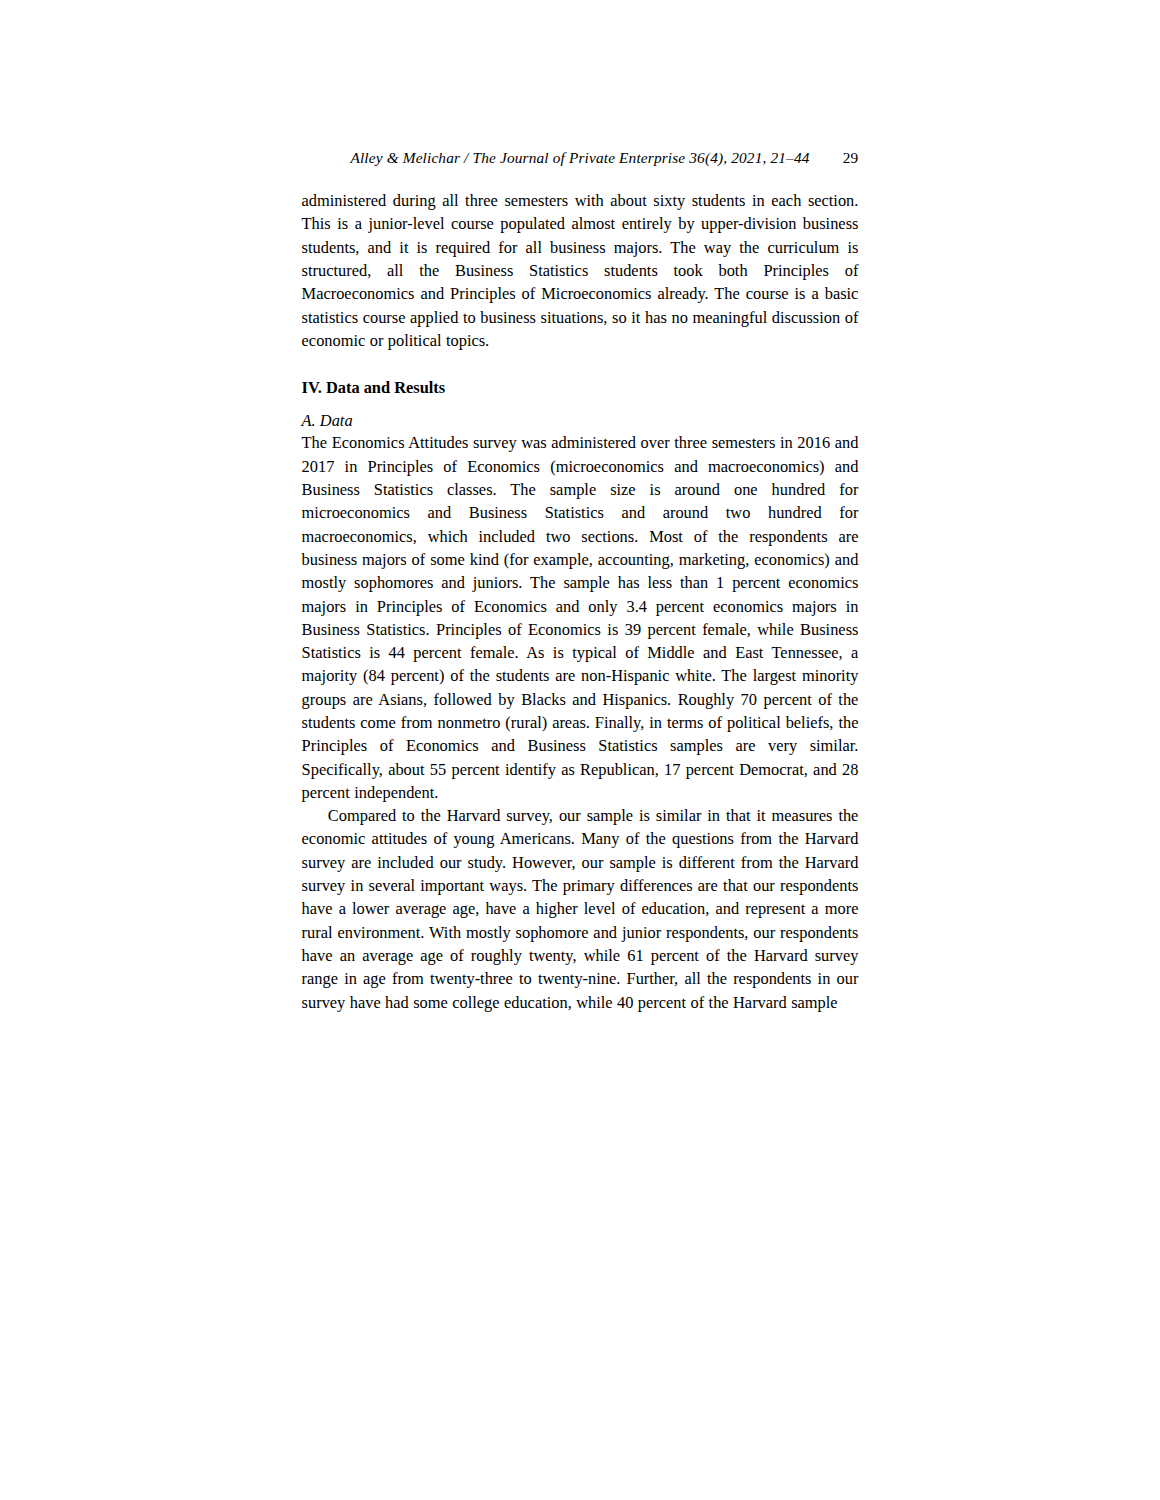Alley & Melichar / The Journal of Private Enterprise 36(4), 2021, 21–44 29
administered during all three semesters with about sixty students in each section. This is a junior-level course populated almost entirely by upper-division business students, and it is required for all business majors. The way the curriculum is structured, all the Business Statistics students took both Principles of Macroeconomics and Principles of Microeconomics already. The course is a basic statistics course applied to business situations, so it has no meaningful discussion of economic or political topics.
IV. Data and Results
A. Data
The Economics Attitudes survey was administered over three semesters in 2016 and 2017 in Principles of Economics (microeconomics and macroeconomics) and Business Statistics classes. The sample size is around one hundred for microeconomics and Business Statistics and around two hundred for macroeconomics, which included two sections. Most of the respondents are business majors of some kind (for example, accounting, marketing, economics) and mostly sophomores and juniors. The sample has less than 1 percent economics majors in Principles of Economics and only 3.4 percent economics majors in Business Statistics. Principles of Economics is 39 percent female, while Business Statistics is 44 percent female. As is typical of Middle and East Tennessee, a majority (84 percent) of the students are non-Hispanic white. The largest minority groups are Asians, followed by Blacks and Hispanics. Roughly 70 percent of the students come from nonmetro (rural) areas. Finally, in terms of political beliefs, the Principles of Economics and Business Statistics samples are very similar. Specifically, about 55 percent identify as Republican, 17 percent Democrat, and 28 percent independent.
Compared to the Harvard survey, our sample is similar in that it measures the economic attitudes of young Americans. Many of the questions from the Harvard survey are included our study. However, our sample is different from the Harvard survey in several important ways. The primary differences are that our respondents have a lower average age, have a higher level of education, and represent a more rural environment. With mostly sophomore and junior respondents, our respondents have an average age of roughly twenty, while 61 percent of the Harvard survey range in age from twenty-three to twenty-nine. Further, all the respondents in our survey have had some college education, while 40 percent of the Harvard sample